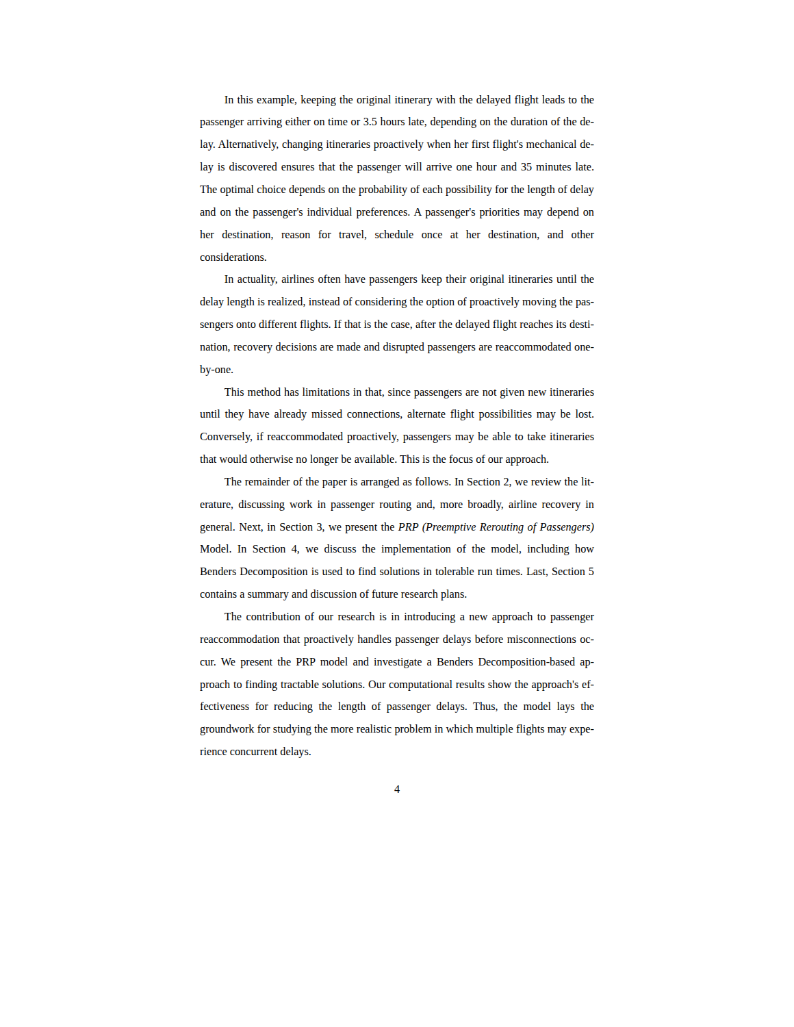In this example, keeping the original itinerary with the delayed flight leads to the passenger arriving either on time or 3.5 hours late, depending on the duration of the delay. Alternatively, changing itineraries proactively when her first flight's mechanical delay is discovered ensures that the passenger will arrive one hour and 35 minutes late. The optimal choice depends on the probability of each possibility for the length of delay and on the passenger's individual preferences. A passenger's priorities may depend on her destination, reason for travel, schedule once at her destination, and other considerations.
In actuality, airlines often have passengers keep their original itineraries until the delay length is realized, instead of considering the option of proactively moving the passengers onto different flights. If that is the case, after the delayed flight reaches its destination, recovery decisions are made and disrupted passengers are reaccommodated one-by-one.
This method has limitations in that, since passengers are not given new itineraries until they have already missed connections, alternate flight possibilities may be lost. Conversely, if reaccommodated proactively, passengers may be able to take itineraries that would otherwise no longer be available. This is the focus of our approach.
The remainder of the paper is arranged as follows. In Section 2, we review the literature, discussing work in passenger routing and, more broadly, airline recovery in general. Next, in Section 3, we present the PRP (Preemptive Rerouting of Passengers) Model. In Section 4, we discuss the implementation of the model, including how Benders Decomposition is used to find solutions in tolerable run times. Last, Section 5 contains a summary and discussion of future research plans.
The contribution of our research is in introducing a new approach to passenger reaccommodation that proactively handles passenger delays before misconnections occur. We present the PRP model and investigate a Benders Decomposition-based approach to finding tractable solutions. Our computational results show the approach's effectiveness for reducing the length of passenger delays. Thus, the model lays the groundwork for studying the more realistic problem in which multiple flights may experience concurrent delays.
4